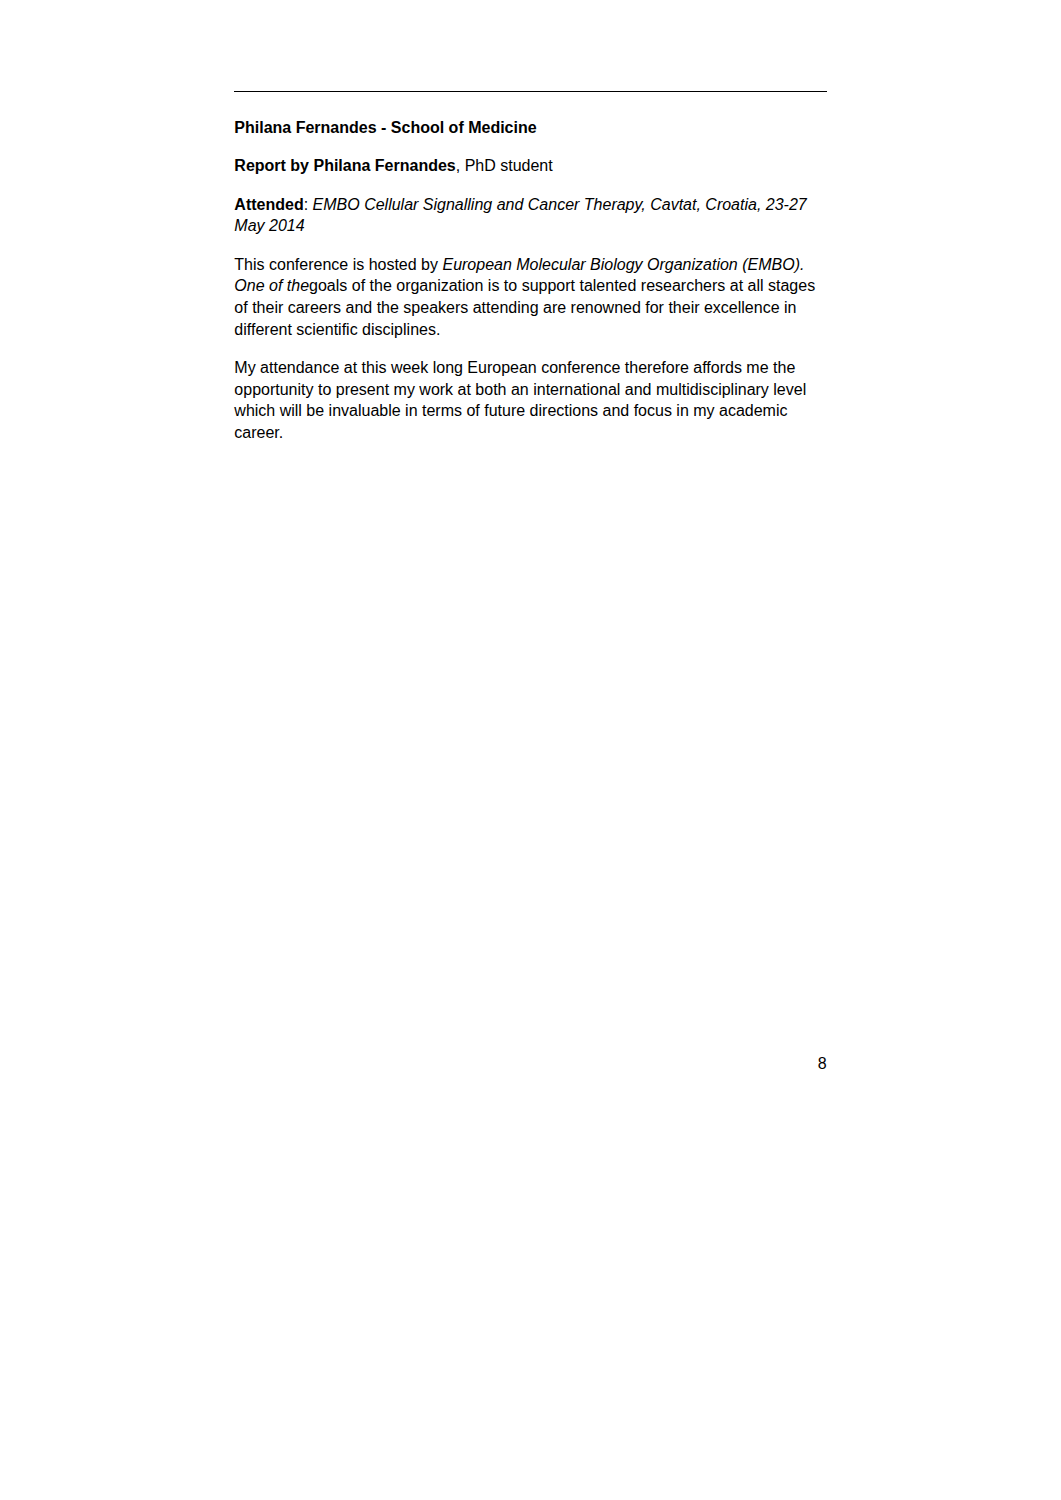Philana Fernandes - School of Medicine
Report by Philana Fernandes, PhD student
Attended: EMBO Cellular Signalling and Cancer Therapy, Cavtat, Croatia, 23-27 May 2014
This conference is hosted by European Molecular Biology Organization (EMBO). One of thegoals of the organization is to support talented researchers at all stages of their careers and the speakers attending are renowned for their excellence in different scientific disciplines.
My attendance at this week long European conference therefore affords me the opportunity to present my work at both an international and multidisciplinary level which will be invaluable in terms of future directions and focus in my academic career.
8